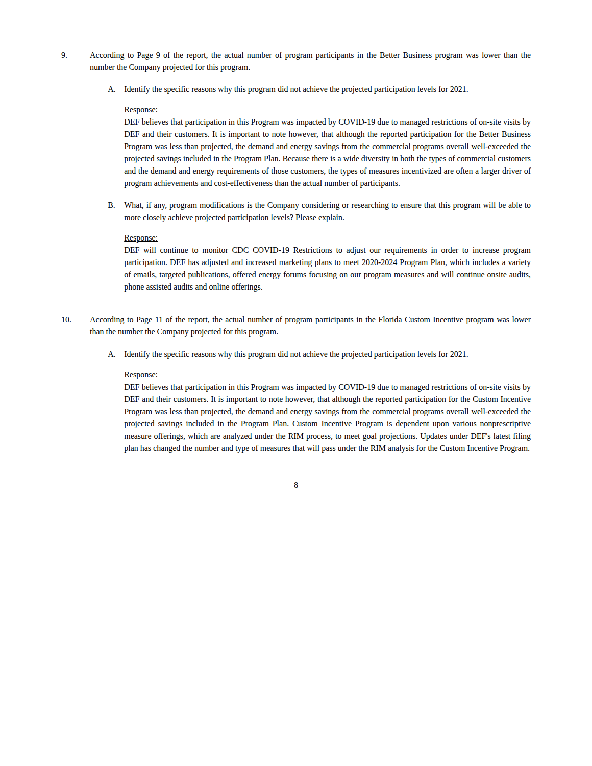9.
According to Page 9 of the report, the actual number of program participants in the Better Business program was lower than the number the Company projected for this program.
A.
Identify the specific reasons why this program did not achieve the projected participation levels for 2021.
Response:
DEF believes that participation in this Program was impacted by COVID-19 due to managed restrictions of on-site visits by DEF and their customers. It is important to note however, that although the reported participation for the Better Business Program was less than projected, the demand and energy savings from the commercial programs overall well-exceeded the projected savings included in the Program Plan. Because there is a wide diversity in both the types of commercial customers and the demand and energy requirements of those customers, the types of measures incentivized are often a larger driver of program achievements and cost-effectiveness than the actual number of participants.
B.
What, if any, program modifications is the Company considering or researching to ensure that this program will be able to more closely achieve projected participation levels? Please explain.
Response:
DEF will continue to monitor CDC COVID-19 Restrictions to adjust our requirements in order to increase program participation. DEF has adjusted and increased marketing plans to meet 2020-2024 Program Plan, which includes a variety of emails, targeted publications, offered energy forums focusing on our program measures and will continue onsite audits, phone assisted audits and online offerings.
10.
According to Page 11 of the report, the actual number of program participants in the Florida Custom Incentive program was lower than the number the Company projected for this program.
A.
Identify the specific reasons why this program did not achieve the projected participation levels for 2021.
Response:
DEF believes that participation in this Program was impacted by COVID-19 due to managed restrictions of on-site visits by DEF and their customers. It is important to note however, that although the reported participation for the Custom Incentive Program was less than projected, the demand and energy savings from the commercial programs overall well-exceeded the projected savings included in the Program Plan. Custom Incentive Program is dependent upon various nonprescriptive measure offerings, which are analyzed under the RIM process, to meet goal projections. Updates under DEF's latest filing plan has changed the number and type of measures that will pass under the RIM analysis for the Custom Incentive Program.
8